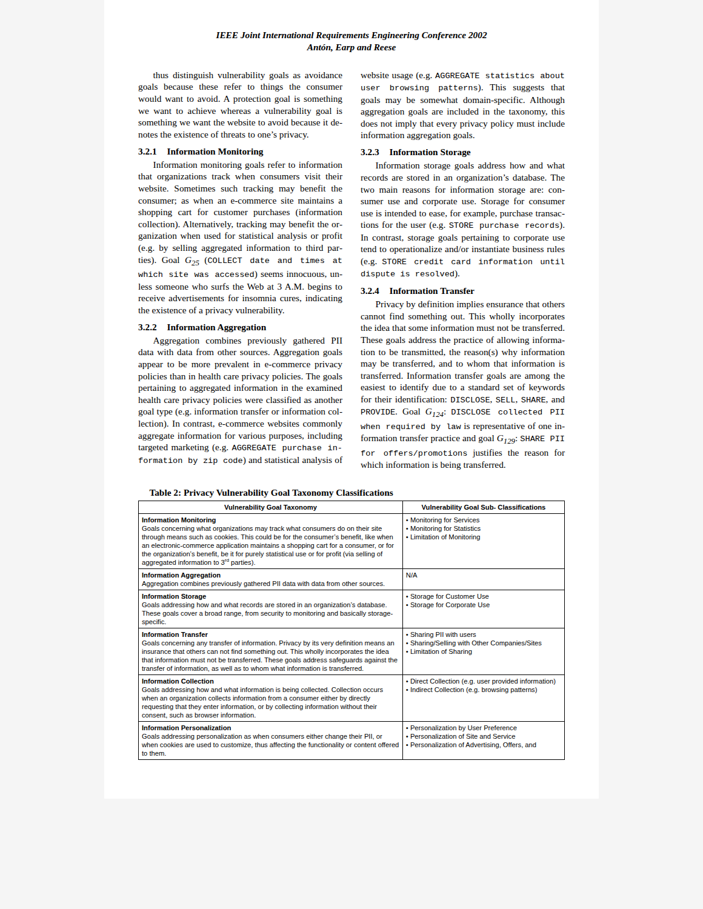IEEE Joint International Requirements Engineering Conference 2002
Antón, Earp and Reese
thus distinguish vulnerability goals as avoidance goals because these refer to things the consumer would want to avoid. A protection goal is something we want to achieve whereas a vulnerability goal is something we want the website to avoid because it denotes the existence of threats to one’s privacy.
3.2.1 Information Monitoring
Information monitoring goals refer to information that organizations track when consumers visit their website. Sometimes such tracking may benefit the consumer; as when an e-commerce site maintains a shopping cart for customer purchases (information collection). Alternatively, tracking may benefit the organization when used for statistical analysis or profit (e.g. by selling aggregated information to third parties). Goal G25 (COLLECT date and times at which site was accessed) seems innocuous, unless someone who surfs the Web at 3 A.M. begins to receive advertisements for insomnia cures, indicating the existence of a privacy vulnerability.
3.2.2 Information Aggregation
Aggregation combines previously gathered PII data with data from other sources. Aggregation goals appear to be more prevalent in e-commerce privacy policies than in health care privacy policies. The goals pertaining to aggregated information in the examined health care privacy policies were classified as another goal type (e.g. information transfer or information collection). In contrast, e-commerce websites commonly aggregate information for various purposes, including targeted marketing (e.g. AGGREGATE purchase information by zip code) and statistical analysis of website usage (e.g. AGGREGATE statistics about user browsing patterns). This suggests that goals may be somewhat domain-specific. Although aggregation goals are included in the taxonomy, this does not imply that every privacy policy must include information aggregation goals.
3.2.3 Information Storage
Information storage goals address how and what records are stored in an organization’s database. The two main reasons for information storage are: consumer use and corporate use. Storage for consumer use is intended to ease, for example, purchase transactions for the user (e.g. STORE purchase records). In contrast, storage goals pertaining to corporate use tend to operationalize and/or instantiate business rules (e.g. STORE credit card information until dispute is resolved).
3.2.4 Information Transfer
Privacy by definition implies ensurance that others cannot find something out. This wholly incorporates the idea that some information must not be transferred. These goals address the practice of allowing information to be transmitted, the reason(s) why information may be transferred, and to whom that information is transferred. Information transfer goals are among the easiest to identify due to a standard set of keywords for their identification: DISCLOSE, SELL, SHARE, and PROVIDE. Goal G124: DISCLOSE collected PII when required by law is representative of one information transfer practice and goal G129: SHARE PII for offers/promotions justifies the reason for which information is being transferred.
Table 2: Privacy Vulnerability Goal Taxonomy Classifications
| Vulnerability Goal Taxonomy | Vulnerability Goal Sub- Classifications |
| --- | --- |
| Information Monitoring Goals concerning what organizations may track what consumers do on their site through means such as cookies. This could be for the consumer’s benefit, like when an electronic-commerce application maintains a shopping cart for a consumer, or for the organization’s benefit, be it for purely statistical use or for profit (via selling of aggregated information to 3 rd parties). | Monitoring for Services Monitoring for Statistics Limitation of Monitoring |
| Information Aggregation Aggregation combines previously gathered PII data with data from other sources. | N/A |
| Information Storage Goals addressing how and what records are stored in an organization’s database. These goals cover a broad range, from security to monitoring and basically storage-specific. | Storage for Customer Use Storage for Corporate Use |
| Information Transfer Goals concerning any transfer of information. Privacy by its very definition means an insurance that others can not find something out. This wholly incorporates the idea that information must not be transferred. These goals address safeguards against the transfer of information, as well as to whom what information is transferred. | Sharing PII with users Sharing/Selling with Other Companies/Sites Limitation of Sharing |
| Information Collection Goals addressing how and what information is being collected. Collection occurs when an organization collects information from a consumer either by directly requesting that they enter information, or by collecting information without their consent, such as browser information. | Direct Collection (e.g. user provided information) Indirect Collection (e.g. browsing patterns) |
| Information Personalization Goals addressing personalization as when consumers either change their PII, or when cookies are used to customize, thus affecting the functionality or content offered to them. | Personalization by User Preference Personalization of Site and Service Personalization of Advertising, Offers, and |